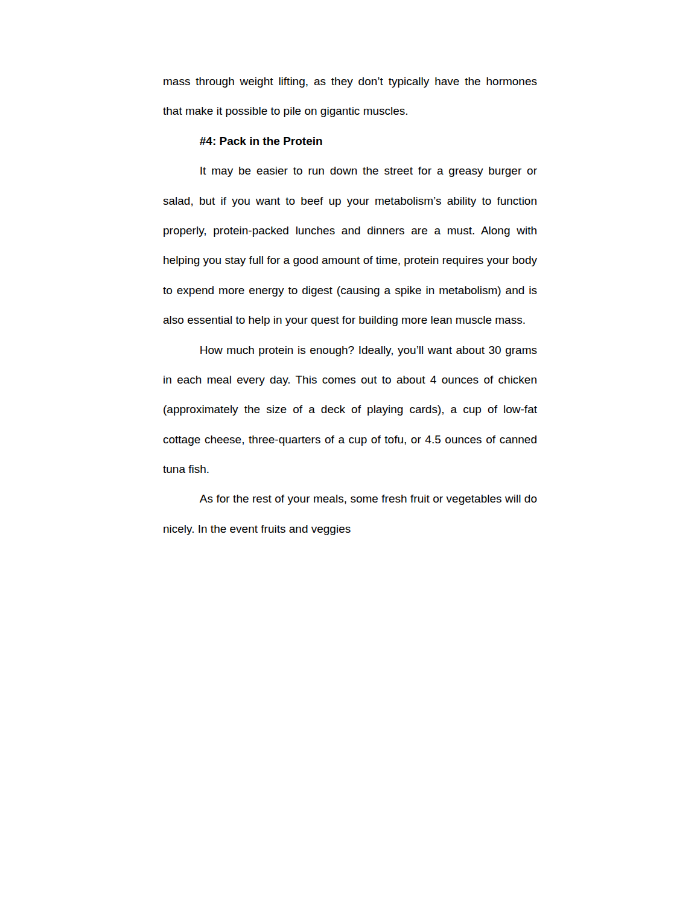mass through weight lifting, as they don’t typically have the hormones that make it possible to pile on gigantic muscles.
#4: Pack in the Protein
It may be easier to run down the street for a greasy burger or salad, but if you want to beef up your metabolism’s ability to function properly, protein-packed lunches and dinners are a must. Along with helping you stay full for a good amount of time, protein requires your body to expend more energy to digest (causing a spike in metabolism) and is also essential to help in your quest for building more lean muscle mass.
How much protein is enough? Ideally, you’ll want about 30 grams in each meal every day. This comes out to about 4 ounces of chicken (approximately the size of a deck of playing cards), a cup of low-fat cottage cheese, three-quarters of a cup of tofu, or 4.5 ounces of canned tuna fish.
As for the rest of your meals, some fresh fruit or vegetables will do nicely. In the event fruits and veggies